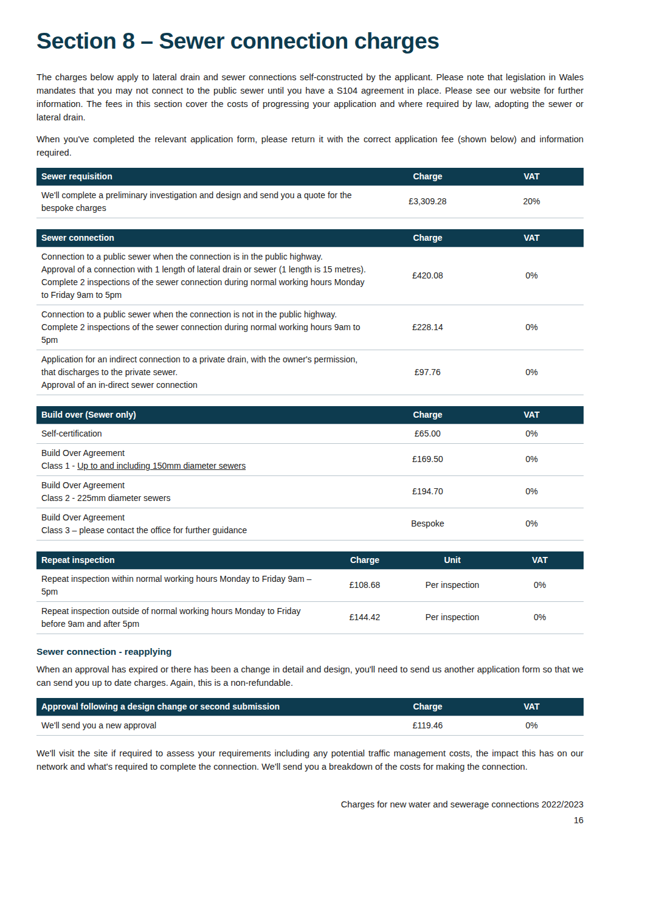Section 8 – Sewer connection charges
The charges below apply to lateral drain and sewer connections self-constructed by the applicant. Please note that legislation in Wales mandates that you may not connect to the public sewer until you have a S104 agreement in place. Please see our website for further information. The fees in this section cover the costs of progressing your application and where required by law, adopting the sewer or lateral drain.
When you've completed the relevant application form, please return it with the correct application fee (shown below) and information required.
| Sewer requisition | Charge | VAT |
| --- | --- | --- |
| We'll complete a preliminary investigation and design and send you a quote for the bespoke charges | £3,309.28 | 20% |
| Sewer connection | Charge | VAT |
| --- | --- | --- |
| Connection to a public sewer when the connection is in the public highway. Approval of a connection with 1 length of lateral drain or sewer (1 length is 15 metres). Complete 2 inspections of the sewer connection during normal working hours Monday to Friday 9am to 5pm | £420.08 | 0% |
| Connection to a public sewer when the connection is not in the public highway. Complete 2 inspections of the sewer connection during normal working hours 9am to 5pm | £228.14 | 0% |
| Application for an indirect connection to a private drain, with the owner's permission, that discharges to the private sewer. Approval of an in-direct sewer connection | £97.76 | 0% |
| Build over (Sewer only) | Charge | VAT |
| --- | --- | --- |
| Self-certification | £65.00 | 0% |
| Build Over Agreement Class 1 - Up to and including 150mm diameter sewers | £169.50 | 0% |
| Build Over Agreement Class 2 - 225mm diameter sewers | £194.70 | 0% |
| Build Over Agreement Class 3 – please contact the office for further guidance | Bespoke | 0% |
| Repeat inspection | Charge | Unit | VAT |
| --- | --- | --- | --- |
| Repeat inspection within normal working hours Monday to Friday 9am – 5pm | £108.68 | Per inspection | 0% |
| Repeat inspection outside of normal working hours Monday to Friday before 9am and after 5pm | £144.42 | Per inspection | 0% |
Sewer connection - reapplying
When an approval has expired or there has been a change in detail and design, you'll need to send us another application form so that we can send you up to date charges. Again, this is a non-refundable.
| Approval following a design change or second submission | Charge | VAT |
| --- | --- | --- |
| We'll send you a new approval | £119.46 | 0% |
We'll visit the site if required to assess your requirements including any potential traffic management costs, the impact this has on our network and what's required to complete the connection. We'll send you a breakdown of the costs for making the connection.
Charges for new water and sewerage connections 2022/2023 16